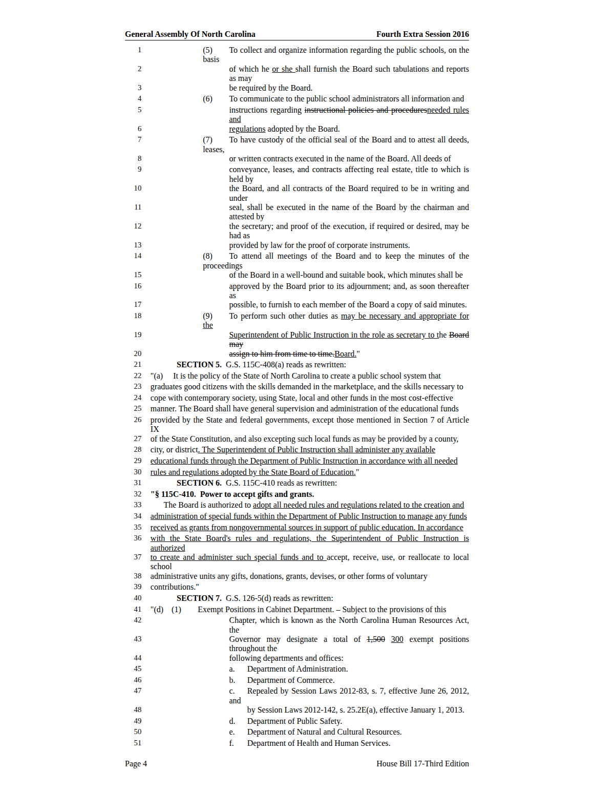General Assembly Of North Carolina
Fourth Extra Session 2016
1
(5) To collect and organize information regarding the public schools, on the basis
2
of which he or she shall furnish the Board such tabulations and reports as may
3
be required by the Board.
4
(6) To communicate to the public school administrators all information and
5
instructions regarding instructional policies and proceduresneeded rules and
6
regulations adopted by the Board.
7
(7) To have custody of the official seal of the Board and to attest all deeds, leases,
8
or written contracts executed in the name of the Board. All deeds of
9
conveyance, leases, and contracts affecting real estate, title to which is held by
10
the Board, and all contracts of the Board required to be in writing and under
11
seal, shall be executed in the name of the Board by the chairman and attested by
12
the secretary; and proof of the execution, if required or desired, may be had as
13
provided by law for the proof of corporate instruments.
14
(8) To attend all meetings of the Board and to keep the minutes of the proceedings
15
of the Board in a well-bound and suitable book, which minutes shall be
16
approved by the Board prior to its adjournment; and, as soon thereafter as
17
possible, to furnish to each member of the Board a copy of said minutes.
18
(9) To perform such other duties as may be necessary and appropriate for the
19
Superintendent of Public Instruction in the role as secretary to the Board may
20
assign to him from time to time.Board."
21
SECTION 5. G.S. 115C-408(a) reads as rewritten:
22
"(a) It is the policy of the State of North Carolina to create a public school system that
23
graduates good citizens with the skills demanded in the marketplace, and the skills necessary to
24
cope with contemporary society, using State, local and other funds in the most cost-effective
25
manner. The Board shall have general supervision and administration of the educational funds
26
provided by the State and federal governments, except those mentioned in Section 7 of Article IX
27
of the State Constitution, and also excepting such local funds as may be provided by a county,
28
city, or district. The Superintendent of Public Instruction shall administer any available
29
educational funds through the Department of Public Instruction in accordance with all needed
30
rules and regulations adopted by the State Board of Education."
31
SECTION 6. G.S. 115C-410 reads as rewritten:
32
"§ 115C-410. Power to accept gifts and grants.
33
The Board is authorized to adopt all needed rules and regulations related to the creation and
34
administration of special funds within the Department of Public Instruction to manage any funds
35
received as grants from nongovernmental sources in support of public education. In accordance
36
with the State Board's rules and regulations, the Superintendent of Public Instruction is authorized
37
to create and administer such special funds and to accept, receive, use, or reallocate to local school
38
administrative units any gifts, donations, grants, devises, or other forms of voluntary
39
contributions."
40
SECTION 7. G.S. 126-5(d) reads as rewritten:
41
"(d) (1) Exempt Positions in Cabinet Department. – Subject to the provisions of this
42
Chapter, which is known as the North Carolina Human Resources Act, the
43
Governor may designate a total of 1,500 300 exempt positions throughout the
44
following departments and offices:
45
a. Department of Administration.
46
b. Department of Commerce.
47
c. Repealed by Session Laws 2012-83, s. 7, effective June 26, 2012, and
48
by Session Laws 2012-142, s. 25.2E(a), effective January 1, 2013.
49
d. Department of Public Safety.
50
e. Department of Natural and Cultural Resources.
51
f. Department of Health and Human Services.
Page 4
House Bill 17-Third Edition